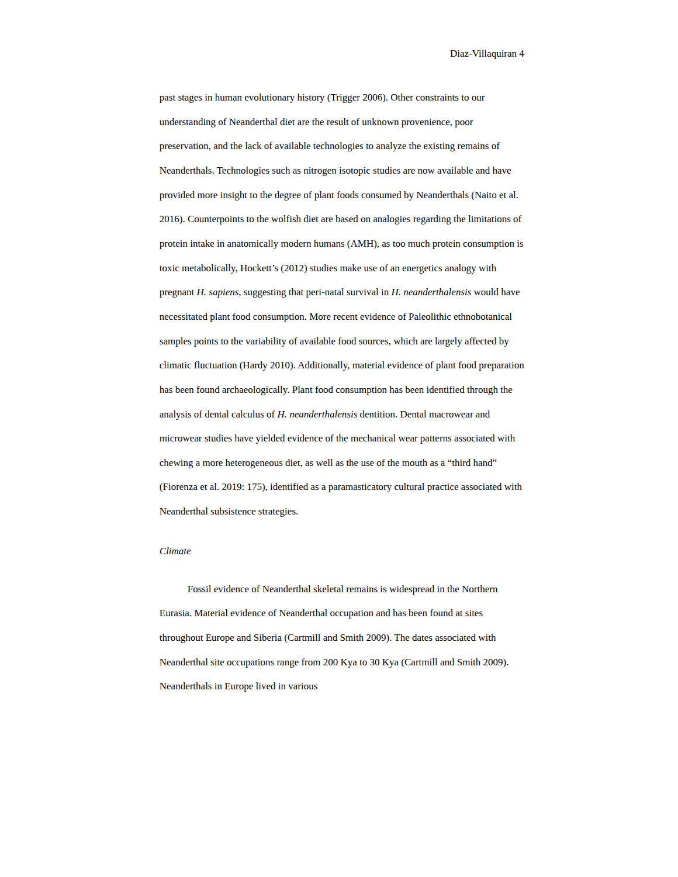Diaz-Villaquiran 4
past stages in human evolutionary history (Trigger 2006). Other constraints to our understanding of Neanderthal diet are the result of unknown provenience, poor preservation, and the lack of available technologies to analyze the existing remains of Neanderthals. Technologies such as nitrogen isotopic studies are now available and have provided more insight to the degree of plant foods consumed by Neanderthals (Naito et al. 2016). Counterpoints to the wolfish diet are based on analogies regarding the limitations of protein intake in anatomically modern humans (AMH), as too much protein consumption is toxic metabolically, Hockett’s (2012) studies make use of an energetics analogy with pregnant H. sapiens, suggesting that peri-natal survival in H. neanderthalensis would have necessitated plant food consumption. More recent evidence of Paleolithic ethnobotanical samples points to the variability of available food sources, which are largely affected by climatic fluctuation (Hardy 2010). Additionally, material evidence of plant food preparation has been found archaeologically. Plant food consumption has been identified through the analysis of dental calculus of H. neanderthalensis dentition. Dental macrowear and microwear studies have yielded evidence of the mechanical wear patterns associated with chewing a more heterogeneous diet, as well as the use of the mouth as a “third hand” (Fiorenza et al. 2019: 175), identified as a paramasticatory cultural practice associated with Neanderthal subsistence strategies.
Climate
Fossil evidence of Neanderthal skeletal remains is widespread in the Northern Eurasia. Material evidence of Neanderthal occupation and has been found at sites throughout Europe and Siberia (Cartmill and Smith 2009). The dates associated with Neanderthal site occupations range from 200 Kya to 30 Kya (Cartmill and Smith 2009). Neanderthals in Europe lived in various